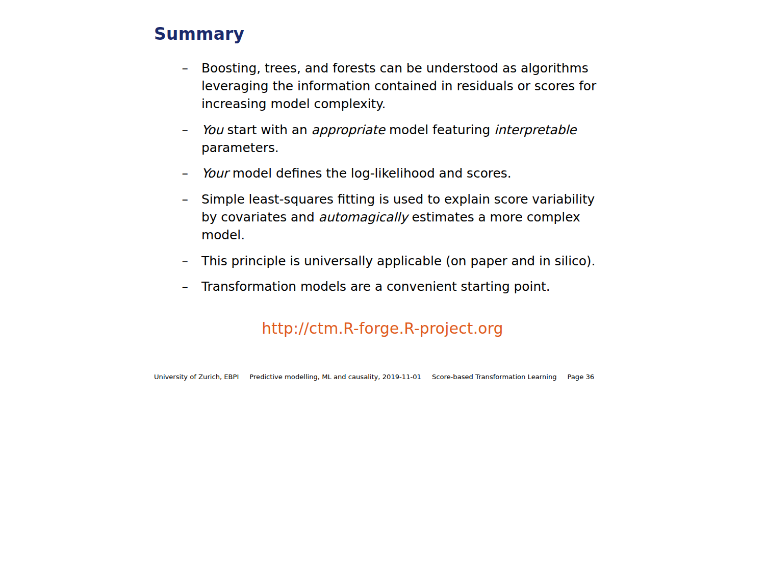Summary
Boosting, trees, and forests can be understood as algorithms leveraging the information contained in residuals or scores for increasing model complexity.
You start with an appropriate model featuring interpretable parameters.
Your model defines the log-likelihood and scores.
Simple least-squares fitting is used to explain score variability by covariates and automagically estimates a more complex model.
This principle is universally applicable (on paper and in silico).
Transformation models are a convenient starting point.
http://ctm.R-forge.R-project.org
University of Zurich, EBPI Predictive modelling, ML and causality, 2019-11-01 Score-based Transformation Learning Page 36